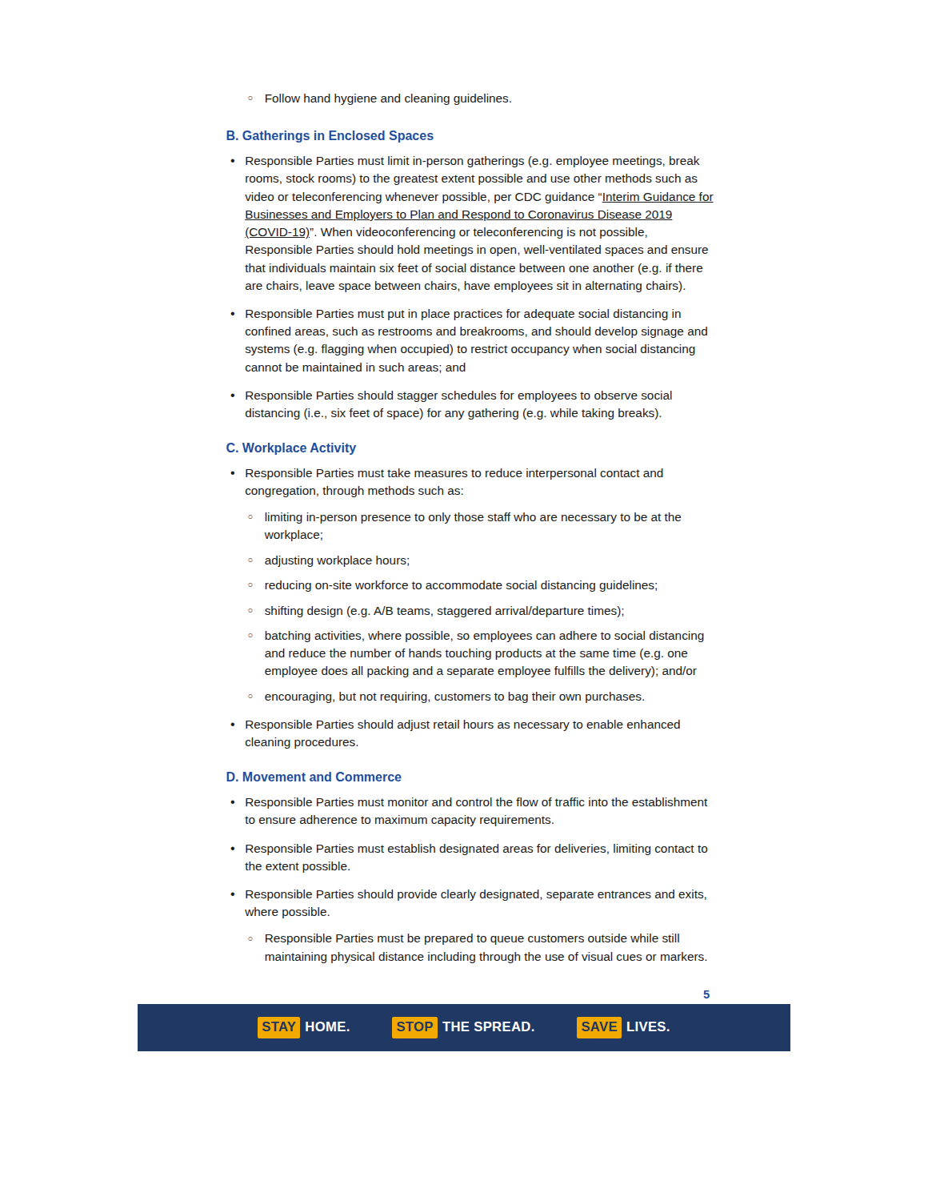Follow hand hygiene and cleaning guidelines.
B. Gatherings in Enclosed Spaces
Responsible Parties must limit in-person gatherings (e.g. employee meetings, break rooms, stock rooms) to the greatest extent possible and use other methods such as video or teleconferencing whenever possible, per CDC guidance “Interim Guidance for Businesses and Employers to Plan and Respond to Coronavirus Disease 2019 (COVID-19)”. When videoconferencing or teleconferencing is not possible, Responsible Parties should hold meetings in open, well-ventilated spaces and ensure that individuals maintain six feet of social distance between one another (e.g. if there are chairs, leave space between chairs, have employees sit in alternating chairs).
Responsible Parties must put in place practices for adequate social distancing in confined areas, such as restrooms and breakrooms, and should develop signage and systems (e.g. flagging when occupied) to restrict occupancy when social distancing cannot be maintained in such areas; and
Responsible Parties should stagger schedules for employees to observe social distancing (i.e., six feet of space) for any gathering (e.g. while taking breaks).
C. Workplace Activity
Responsible Parties must take measures to reduce interpersonal contact and congregation, through methods such as:
limiting in-person presence to only those staff who are necessary to be at the workplace;
adjusting workplace hours;
reducing on-site workforce to accommodate social distancing guidelines;
shifting design (e.g. A/B teams, staggered arrival/departure times);
batching activities, where possible, so employees can adhere to social distancing and reduce the number of hands touching products at the same time (e.g. one employee does all packing and a separate employee fulfills the delivery); and/or
encouraging, but not requiring, customers to bag their own purchases.
Responsible Parties should adjust retail hours as necessary to enable enhanced cleaning procedures.
D. Movement and Commerce
Responsible Parties must monitor and control the flow of traffic into the establishment to ensure adherence to maximum capacity requirements.
Responsible Parties must establish designated areas for deliveries, limiting contact to the extent possible.
Responsible Parties should provide clearly designated, separate entrances and exits, where possible.
Responsible Parties must be prepared to queue customers outside while still maintaining physical distance including through the use of visual cues or markers.
5
STAY HOME. STOP THE SPREAD. SAVE LIVES.